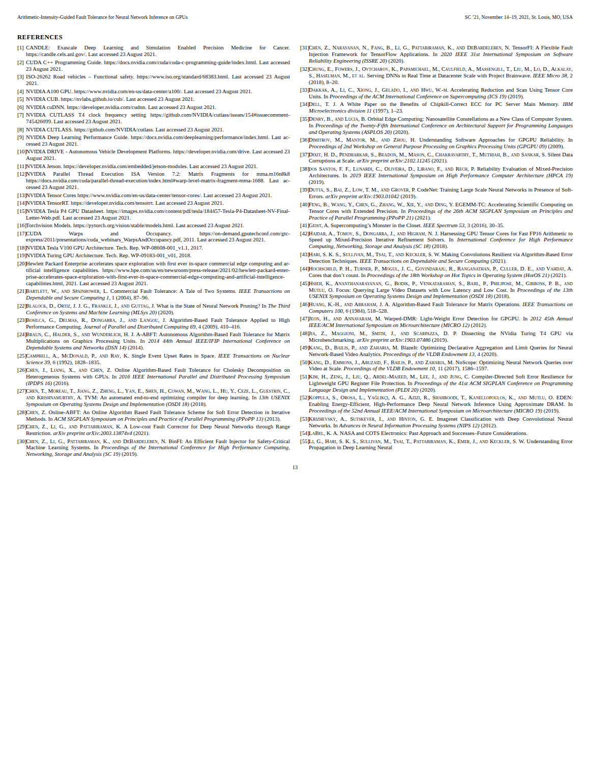Arithmetic-Intensity-Guided Fault Tolerance for Neural Network Inference on GPUs
SC ’21, November 14–19, 2021, St. Louis, MO, USA
REFERENCES
[1] CANDLE: Exascale Deep Learning and Simulation Enabled Precision Medicine for Cancer. https://candle.cels.anl.gov/. Last accessed 23 August 2021.
[2] CUDA C++ Programming Guide. https://docs.nvidia.com/cuda/cuda-c-programming-guide/index.html. Last accessed 23 August 2021.
[3] ISO-26262 Road vehicles – Functional safety. https://www.iso.org/standard/68383.html. Last accessed 23 August 2021.
[4] NVIDIA A100 GPU. https://www.nvidia.com/en-us/data-center/a100/. Last accessed 23 August 2021.
[5] NVIDIA CUB. https://nvlabs.github.io/cub/. Last accessed 23 August 2021.
[6] NVIDIA cuDNN. https://developer.nvidia.com/cudnn. Last accessed 23 August 2021.
[7] NVIDIA CUTLASS T4 clock frequency setting https://github.com/NVIDIA/cutlass/issues/154#issuecomment-745426099. Last accessed 23 August 2021.
[8] NVIDIA CUTLASS. https://github.com/NVIDIA/cutlass. Last accessed 23 August 2021.
[9] NVIDIA Deep Learning Performance Guide. https://docs.nvidia.com/deeplearning/performance/index.html. Last accessed 23 August 2021.
[10] NVIDIA DRIVE - Autonomous Vehicle Development Platforms. https://developer.nvidia.com/drive. Last accessed 23 August 2021.
[11] NVIDIA Jetson. https://developer.nvidia.com/embedded/jetson-modules. Last accessed 23 August 2021.
[12] NVIDIA Parallel Thread Execution ISA Version 7.2: Matrix Fragments for mma.m16n8k8 https://docs.nvidia.com/cuda/parallel-thread-execution/index.html#warp-level-matrix-fragment-mma-1688. Last accessed 23 August 2021.
[13] NVIDIA Tensor Cores https://www.nvidia.com/en-us/data-center/tensor-cores/. Last accessed 23 August 2021.
[14] NVIDIA TensorRT. https://developer.nvidia.com/tensorrt. Last accessed 23 August 2021.
[15] NVIDIA Tesla P4 GPU Datasheet. https://images.nvidia.com/content/pdf/tesla/184457-Tesla-P4-Datasheet-NV-Final-Letter-Web.pdf. Last accessed 23 August 2021.
[16] Torchvision Models. https://pytorch.org/vision/stable/models.html. Last accessed 23 August 2021.
[17] CUDA Warps and Occupancy. https://on-demand.gputechconf.com/gtc-express/2011/presentations/cuda_webinars_WarpsAndOccupancy.pdf, 2011. Last accessed 23 August 2021.
[18] NVIDIA Tesla V100 GPU Architecture. Tech. Rep. WP-08608-001_v1.1, 2017.
[19] NVIDIA Turing GPU Architecture. Tech. Rep. WP-09183-001_v01, 2018.
[20] Hewlett Packard Enterprise accelerates space exploration with first ever in-space commercial edge computing and artificial intelligence capabilities. https://www.hpe.com/us/en/newsroom/press-release/2021/02/hewlett-packard-enterprise-accelerates-space-exploration-with-first-ever-in-space-commercial-edge-computing-and-artificial-intelligence-capabilities.html, 2021. Last accessed 23 August 2021.
[21] Bartlett, W., and Spainhower, L. Commercial Fault Tolerance: A Tale of Two Systems. IEEE Transactions on Dependable and Secure Computing 1, 1 (2004), 87–96.
[22] Blalock, D., Ortiz, J. J. G., Frankle, J., and Guttag, J. What is the State of Neural Network Pruning? In The Third Conference on Systems and Machine Learning (MLSys 20) (2020).
[23] Bosilca, G., Delmas, R., Dongarra, J., and Langou, J. Algorithm-Based Fault Tolerance Applied to High Performance Computing. Journal of Parallel and Distributed Computing 69, 4 (2009), 410–416.
[24] Braun, C., Halder, S., and Wunderlich, H. J. A-ABFT: Autonomous Algorithm-Based Fault Tolerance for Matrix Multiplications on Graphics Processing Units. In 2014 44th Annual IEEE/IFIP International Conference on Dependable Systems and Networks (DSN 14) (2014).
[25] Campbell, A., McDonald, P., and Ray, K. Single Event Upset Rates in Space. IEEE Transactions on Nuclear Science 39, 6 (1992), 1828–1835.
[26] Chen, J., Liang, X., and Chen, Z. Online Algorithm-Based Fault Tolerance for Cholesky Decomposition on Heterogeneous Systems with GPUs. In 2016 IEEE International Parallel and Distributed Processing Symposium (IPDPS 16) (2016).
[27] Chen, T., Moreau, T., Jiang, Z., Zheng, L., Yan, E., Shen, H., Cowan, M., Wang, L., Hu, Y., Ceze, L., Guestrin, C., and Krishnamurthy, A. TVM: An automated end-to-end optimizing compiler for deep learning. In 13th USENIX Symposium on Operating Systems Design and Implementation (OSDI 18) (2018).
[28] Chen, Z. Online-ABFT: An Online Algorithm Based Fault Tolerance Scheme for Soft Error Detection in Iterative Methods. In ACM SIGPLAN Symposium on Principles and Practice of Parallel Programming (PPoPP 13) (2013).
[29] Chen, Z., Li, G., and Pattabiraman, K. A Low-cost Fault Corrector for Deep Neural Networks through Range Restriction. arXiv preprint arXiv:2003.13874v4 (2021).
[30] Chen, Z., Li, G., Pattabiraman, K., and DeBardeleben, N. BinFI: An Efficient Fault Injector for Safety-Critical Machine Learning Systems. In Proceedings of the International Conference for High Performance Computing, Networking, Storage and Analysis (SC 19) (2019).
[31] Chen, Z., Narayanan, N., Fang, B., Li, G., Pattabiraman, K., and DeBardeleben, N. TensorFI: A Flexible Fault Injection Framework for TensorFlow Applications. In 2020 IEEE 31st International Symposium on Software Reliability Engineering (ISSRE 20) (2020).
[32] Chung, E., Fowers, J., Ovtcharov, K., Papamichael, M., Caulfield, A., Massengill, T., Liu, M., Lo, D., Alkalay, S., Haselman, M., et al. Serving DNNs in Real Time at Datacenter Scale with Project Brainwave. IEEE Micro 38, 2 (2018), 8–20.
[33] Dakkak, A., Li, C., Xiong, J., Gelado, I., and Hwu, W.-m. Accelerating Reduction and Scan Using Tensor Core Units. In Proceedings of the ACM International Conference on Supercomputing (ICS 19) (2019).
[34] Dell, T. J. A White Paper on the Benefits of Chipkill-Correct ECC for PC Server Main Memory. IBM Microelectronics division 11 (1997), 1–23.
[35] Denby, B., and Lucia, B. Orbital Edge Computing: Nanosatellite Constellations as a New Class of Computer System. In Proceedings of the Twenty-Fifth International Conference on Architectural Support for Programming Languages and Operating Systems (ASPLOS 20) (2020).
[36] Dimitrov, M., Mantor, M., and Zhou, H. Understanding Software Approaches for GPGPU Reliability. In Proceedings of 2nd Workshop on General Purpose Processing on Graphics Processing Units (GPGPU 09) (2009).
[37] Dixit, H. D., Pendharkar, S., Beadon, M., Mason, C., Chakravarthy, T., Muthiah, B., and Sankar, S. Silent Data Corruptions at Scale. arXiv preprint arXiv:2102.11245 (2021).
[38] dos Santos, F. F., Lunardi, C., Oliveira, D., Libano, F., and Rech, P. Reliability Evaluation of Mixed-Precision Architectures. In 2019 IEEE International Symposium on High Performance Computer Architecture (HPCA 19) (2019).
[39] Dutta, S., Bai, Z., Low, T. M., and Grover, P. CodeNet: Training Large Scale Neural Networks in Presence of Soft-Errors. arXiv preprint arXiv:1903.01042 (2019).
[40] Feng, B., Wang, Y., Chen, G., Zhang, W., Xie, Y., and Ding, Y. EGEMM-TC: Accelerating Scientific Computing on Tensor Cores with Extended Precision. In Proceedings of the 26th ACM SIGPLAN Symposium on Principles and Practice of Parallel Programming (PPoPP 21) (2021).
[41] Geist, A. Supercomputing’s Monster in the Closet. IEEE Spectrum 53, 3 (2016), 30–35.
[42] Haidar, A., Tomov, S., Dongarra, J., and Higham, N. J. Harnessing GPU Tensor Cores for Fast FP16 Arithmetic to Speed up Mixed-Precision Iterative Refinement Solvers. In International Conference for High Performance Computing, Networking, Storage and Analysis (SC 18) (2018).
[43] Hari, S. K. S., Sullivan, M., Tsai, T., and Keckler, S. W. Making Convolutions Resilient via Algorithm-Based Error Detection Techniques. IEEE Transactions on Dependable and Secure Computing (2021).
[44] Hochschild, P. H., Turner, P., Mogul, J. C., Govindaraju, R., Ranganathan, P., Culler, D. E., and Vahdat, A. Cores that don’t count. In Proceedings of the 18th Workshop on Hot Topics in Operating System (HotOS 21) (2021).
[45] Hsieh, K., Ananthanarayanan, G., Bodik, P., Venkataraman, S., Bahl, P., Philipose, M., Gibbons, P. B., and Mutlu, O. Focus: Querying Large Video Datasets with Low Latency and Low Cost. In Proceedings of the 13th USENIX Symposium on Operating Systems Design and Implementation (OSDI 18) (2018).
[46] Huang, K.-H., and Abraham, J. A. Algorithm-Based Fault Tolerance for Matrix Operations. IEEE Transactions on Computers 100, 6 (1984), 518–528.
[47] Jeon, H., and Annavaram, M. Warped-DMR: Light-Weight Error Detection for GPGPU. In 2012 45th Annual IEEE/ACM International Symposium on Microarchitecture (MICRO 12) (2012).
[48] Jia, Z., Maggioni, M., Smith, J., and Scarpazza, D. P. Dissecting the NVidia Turing T4 GPU via Microbenchmarking. arXiv preprint arXiv:1903.07486 (2019).
[49] Kang, D., Bailis, P., and Zaharia, M. BlazeIt: Optimizing Declarative Aggregation and Limit Queries for Neural Network-Based Video Analytics. Proceedings of the VLDB Endowment 13, 4 (2020).
[50] Kang, D., Emmons, J., Abuzaid, F., Bailis, P., and Zaharia, M. NoScope: Optimizing Neural Network Queries over Video at Scale. Proceedings of the VLDB Endowment 10, 11 (2017), 1586–1597.
[51] Kim, H., Zeng, J., Liu, Q., Abdel-Majeed, M., Lee, J., and Jung, C. Compiler-Directed Soft Error Resilience for Lightweight GPU Register File Protection. In Proceedings of the 41st ACM SIGPLAN Conference on Programming Language Design and Implementation (PLDI 20) (2020).
[52] Koppula, S., Orosa, L., Yağlıkçı, A. G., Azizi, R., Shahroodi, T., Kanellopoulos, K., and Mutlu, O. EDEN: Enabling Energy-Efficient, High-Performance Deep Neural Network Inference Using Approximate DRAM. In Proceedings of the 52nd Annual IEEE/ACM International Symposium on Microarchitecture (MICRO 19) (2019).
[53] Krizhevsky, A., Sutskever, I., and Hinton, G. E. Imagenet Classification with Deep Convolutional Neural Networks. In Advances in Neural Information Processing Systems (NIPS 12) (2012).
[54] LaBel, K. A. NASA and COTS Electronics: Past Approach and Successes–Future Considerations.
[55] Li, G., Hari, S. K. S., Sullivan, M., Tsai, T., Pattabiraman, K., Emer, J., and Keckler, S. W. Understanding Error Propagation in Deep Learning Neural
13